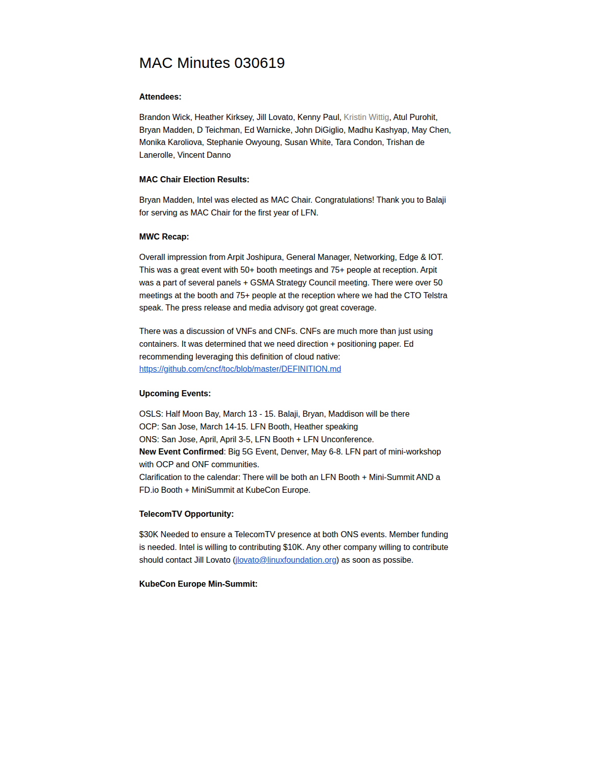MAC Minutes 030619
Attendees:
Brandon Wick, Heather Kirksey, Jill Lovato, Kenny Paul, Kristin Wittig, Atul Purohit, Bryan Madden, D Teichman, Ed Warnicke, John DiGiglio, Madhu Kashyap, May Chen, Monika Karoliova, Stephanie Owyoung, Susan White, Tara Condon, Trishan de Lanerolle, Vincent Danno
MAC Chair Election Results:
Bryan Madden, Intel was elected as MAC Chair. Congratulations! Thank you to Balaji for serving as MAC Chair for the first year of LFN.
MWC Recap:
Overall impression from Arpit Joshipura, General Manager, Networking, Edge & IOT. This was a great event with 50+ booth meetings and 75+ people at reception. Arpit was a part of several panels + GSMA Strategy Council meeting. There were over 50 meetings at the booth and 75+ people at the reception where we had the CTO Telstra speak. The press release and media advisory got great coverage.
There was a discussion of VNFs and CNFs. CNFs are much more than just using containers. It was determined that we need direction + positioning paper. Ed recommending leveraging this definition of cloud native: https://github.com/cncf/toc/blob/master/DEFINITION.md
Upcoming Events:
OSLS: Half Moon Bay, March 13 - 15. Balaji, Bryan, Maddison will be there
OCP: San Jose, March 14-15. LFN Booth, Heather speaking
ONS: San Jose, April, April 3-5, LFN Booth + LFN Unconference.
New Event Confirmed: Big 5G Event, Denver, May 6-8. LFN part of mini-workshop with OCP and ONF communities.
Clarification to the calendar: There will be both an LFN Booth + Mini-Summit AND a FD.io Booth + MiniSummit at KubeCon Europe.
TelecomTV Opportunity:
$30K Needed to ensure a TelecomTV presence at both ONS events. Member funding is needed. Intel is willing to contributing $10K. Any other company willing to contribute should contact Jill Lovato (jlovato@linuxfoundation.org) as soon as possibe.
KubeCon Europe Min-Summit: